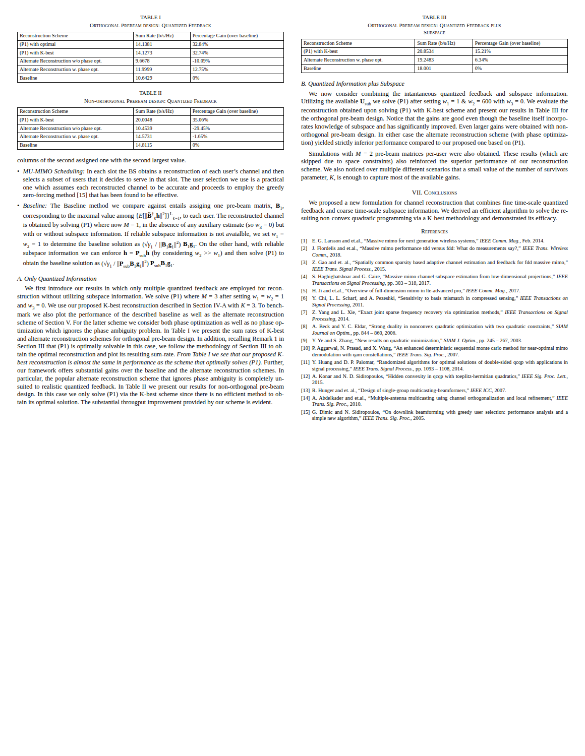TABLE I
Orthogonal Prebeam design: Quantized Feedback
| Reconstruction Scheme | Sum Rate (b/s/Hz) | Percentage Gain (over baseline) |
| --- | --- | --- |
| (P1) with optimal | 14.1381 | 32.84% |
| (P1) with K-best | 14.1273 | 32.74% |
| Alternate Reconstruction w/o phase opt. | 9.6678 | -10.09% |
| Alternate Reconstruction w. phase opt. | 11.9999 | 12.75% |
| Baseline | 10.6429 | 0% |
TABLE II
Non-orthogonal Prebeam design: Quantized Feedback
| Reconstruction Scheme | Sum Rate (b/s/Hz) | Percentage Gain (over baseline) |
| --- | --- | --- |
| (P1) with K-best | 20.0048 | 35.06% |
| Alternate Reconstruction w/o phase opt. | 10.4539 | -29.45% |
| Alternate Reconstruction w. phase opt. | 14.5731 | -1.65% |
| Baseline | 14.8115 | 0% |
columns of the second assigned one with the second largest value.
MU-MIMO Scheduling: In each slot the BS obtains a reconstruction of each user’s channel and then selects a subset of users that it decides to serve in that slot. The user selection we use is a practical one which assumes each reconstructed channel to be accurate and proceeds to employ the greedy zero-forcing method [15] that has been found to be effective.
Baseline: The Baseline method we compare against entails assiging one pre-beam matrix, B1, corresponding to the maximal value among {E[||B̃†ℓh||2]}Lℓ=1, to each user. The reconstructed channel is obtained by solving (P1) where now M = 1, in the absence of any auxiliary estimate (so w3 = 0) but with or without subspace information. If reliable subspace information is not avaialble, we set w1 = w2 = 1 to determine the baseline solution as (√γ1 / ||B1g1||2) B1g1. On the other hand, with reliable subspace information we can enforce h = Psubh (by considering w2 >> w1) and then solve (P1) to obtain the baseline solution as (√γ1 / ||PsubB1g1||2) PsubB1g1.
A. Only Quantized Information
We first introduce our results in which only multiple quantized feedback are employed for reconstruction without utilizing subspace information. We solve (P1) where M = 3 after setting w1 = w2 = 1 and w3 = 0. We use our proposed K-best reconstruction described in Section IV-A with K = 3. To benchmark we also plot the performance of the described baseline as well as the alternate reconstruction scheme of Section V. For the latter scheme we consider both phase optimization as well as no phase optimization which ignores the phase ambiguity problem. In Table I we present the sum rates of K-best and alternate reconstruction schemes for orthogonal pre-beam design. In addition, recalling Remark 1 in Section III that (P1) is optimally solvable in this case, we follow the methodology of Section III to obtain the optimal reconstruction and plot its resulting sum-rate. From Table I we see that our proposed K-best reconstruction is almost the same in performance as the scheme that optimally solves (P1). Further, our framework offers substantial gains over the baseline and the alternate reconstruction schemes. In particular, the popular alternate reconstruction scheme that ignores phase ambiguity is completely unsuited to realistic quantized feedback. In Table II we present our results for non-orthogonal pre-beam design. In this case we only solve (P1) via the K-best scheme since there is no efficient method to obtain its optimal solution. The substantial througput improvement provided by our scheme is evident.
TABLE III
Orthogonal Prebeam design: Quantized Feedback plus
Subspace
| Reconstruction Scheme | Sum Rate (b/s/Hz) | Percentage Gain (over baseline) |
| --- | --- | --- |
| (P1) with K-best | 20.8534 | 15.21% |
| Alternate Reconstruction w. phase opt. | 19.2483 | 6.34% |
| Baseline | 18.001 | 0% |
B. Quantized Information plus Subspace
We now consider combining the intantaneous quantized feedback and subspace information. Utilizing the available Usub we solve (P1) after setting w1 = 1 & w2 = 600 with w3 = 0. We evaluate the reconstruction obtained upon solving (P1) with K-best scheme and present our results in Table III for the orthogonal pre-beam design. Notice that the gains are good even though the baseline itself incorporates knowledge of subspace and has significantly improved. Even larger gains were obtained with non-orthogonal pre-beam design. In either case the alternate reconstruction scheme (with phase optimization) yielded strictly inferior performance compared to our proposed one based on (P1).
Simulations with M = 2 pre-beam matrices per-user were also obtained. These results (which are skipped due to space constraints) also reinforced the superior performance of our reconstruction scheme. We also noticed over multiple different scenarios that a small value of the number of survivors parameter, K, is enough to capture most of the available gains.
VII. Conclusions
We proposed a new formulation for channel reconstruction that combines fine time-scale quantized feedback and coarse time-scale subspace information. We derived an efficient algorithm to solve the resulting non-convex quadratic programming via a K-best methodology and demonstrated its efficacy.
References
E. G. Larsson and et.al., “Massive mimo for next generation wireless systems,” IEEE Comm. Mag., Feb. 2014.
J. Flordelis and et.al., “Massive mimo performance tdd versus fdd: What do measurements say?,” IEEE Trans. Wireless Comm., 2018.
Z. Gao and et. al., “Spatially common sparsity based adaptive channel estimation and feedback for fdd massive mimo,” IEEE Trans. Signal Process., 2015.
S. Haghighatshoar and G. Caire, “Massive mimo channel subspace estimation from low-dimensional projections,” IEEE Transactions on Signal Processing, pp. 303 – 318, 2017.
H. Ji and et.al., “Overview of full-dimension mimo in lte-advanced pro,” IEEE Comm. Mag., 2017.
Y. Chi, L. L. Scharf, and A. Pezeshki, “Sensitivity to basis mismatch in compressed sensing,” IEEE Transactions on Signal Processing, 2011.
Z. Yang and L. Xie, “Exact joint sparse frequency recovery via optimization methods,” IEEE Transactions on Signal Processing, 2014.
A. Beck and Y. C. Eldar, “Strong duality in nonconvex quadratic optimization with two quadratic constraints,” SIAM Journal on Optim., pp. 844 – 860, 2006.
Y. Ye and S. Zhang, “New results on quadratic minimization,” SIAM J. Optim., pp. 245 – 267, 2003.
P. Aggarwal, N. Prasad, and X. Wang, “An enhanced deterministic sequential monte carlo method for near-optimal mimo demodulation with qam constellations,” IEEE Trans. Sig. Proc., 2007.
Y. Huang and D. P. Palomar, “Randomized algorithms for optimal solutions of double-sided qcqp with applications in signal processing,” IEEE Trans. Signal Process., pp. 1093 – 1108, 2014.
A. Konar and N. D. Sidiropoulos, “Hidden convexity in qcqp with toeplitz-hermitian quadratics,” IEEE Sig. Proc. Lett., 2015.
R. Hunger and et. al., “Design of single-group multicasting-beamformers,” IEEE ICC, 2007.
A. Abdelkader and et.al., “Multiple-antenna multicasting using channel orthogonalization and local refinement,” IEEE Trans. Sig. Proc., 2010.
G. Dimic and N. Sidiropoulos, “On downlink beamforming with greedy user selection: performance analysis and a simple new algorithm,” IEEE Trans. Sig. Proc., 2005.